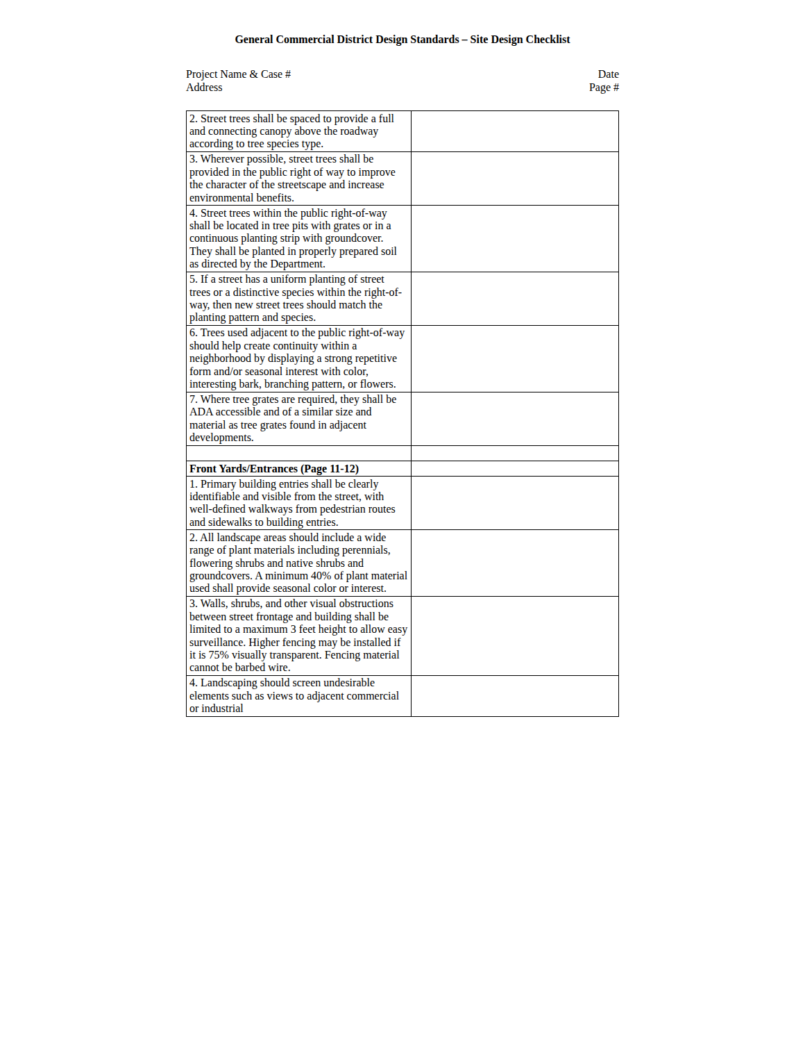General Commercial District Design Standards – Site Design Checklist
Project Name & Case #
Date
Address
Page #
| 2. Street trees shall be spaced to provide a full and connecting canopy above the roadway according to tree species type. | |
| 3. Wherever possible, street trees shall be provided in the public right of way to improve the character of the streetscape and increase environmental benefits. | |
| 4. Street trees within the public right-of-way shall be located in tree pits with grates or in a continuous planting strip with groundcover. They shall be planted in properly prepared soil as directed by the Department. | |
| 5. If a street has a uniform planting of street trees or a distinctive species within the right-of-way, then new street trees should match the planting pattern and species. | |
| 6. Trees used adjacent to the public right-of-way should help create continuity within a neighborhood by displaying a strong repetitive form and/or seasonal interest with color, interesting bark, branching pattern, or flowers. | |
| 7. Where tree grates are required, they shall be ADA accessible and of a similar size and material as tree grates found in adjacent developments. | |
| Front Yards/Entrances (Page 11-12) | |
| 1. Primary building entries shall be clearly identifiable and visible from the street, with well-defined walkways from pedestrian routes and sidewalks to building entries. | |
| 2. All landscape areas should include a wide range of plant materials including perennials, flowering shrubs and native shrubs and groundcovers. A minimum 40% of plant material used shall provide seasonal color or interest. | |
| 3. Walls, shrubs, and other visual obstructions between street frontage and building shall be limited to a maximum 3 feet height to allow easy surveillance. Higher fencing may be installed if it is 75% visually transparent. Fencing material cannot be barbed wire. | |
| 4. Landscaping should screen undesirable elements such as views to adjacent commercial or industrial | |